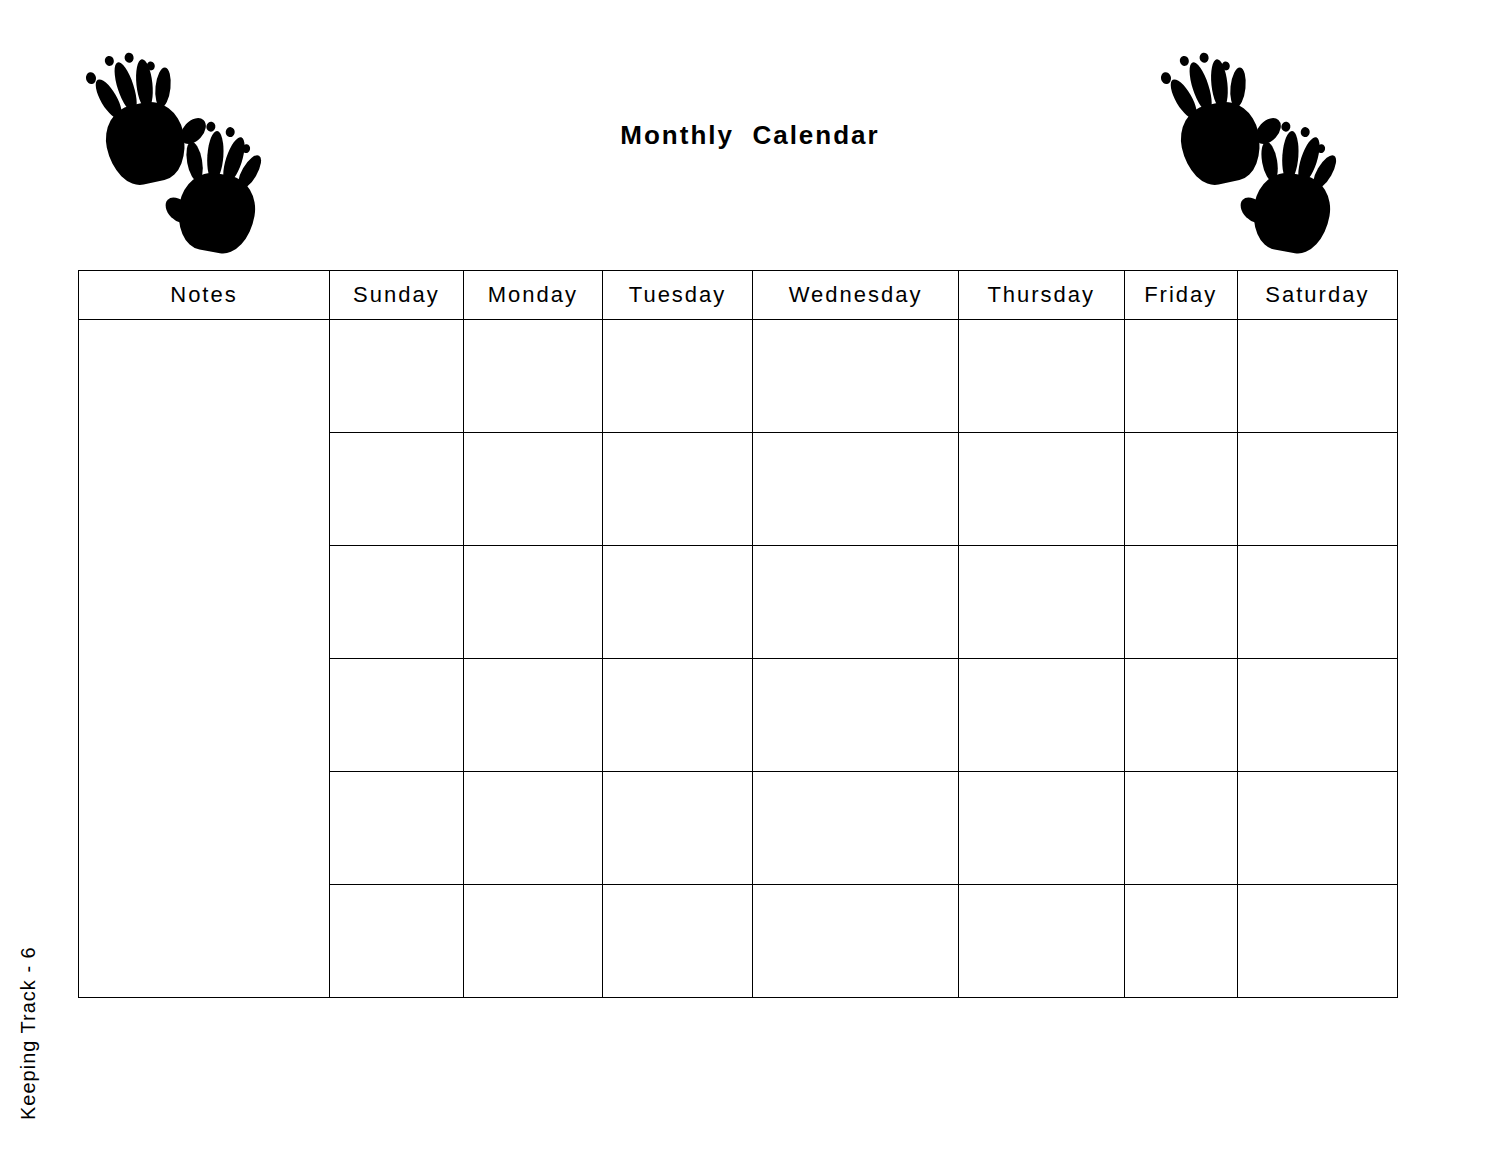Monthly Calendar
| Notes | Sunday | Monday | Tuesday | Wednesday | Thursday | Friday | Saturday |
| --- | --- | --- | --- | --- | --- | --- | --- |
Keeping Track - 6